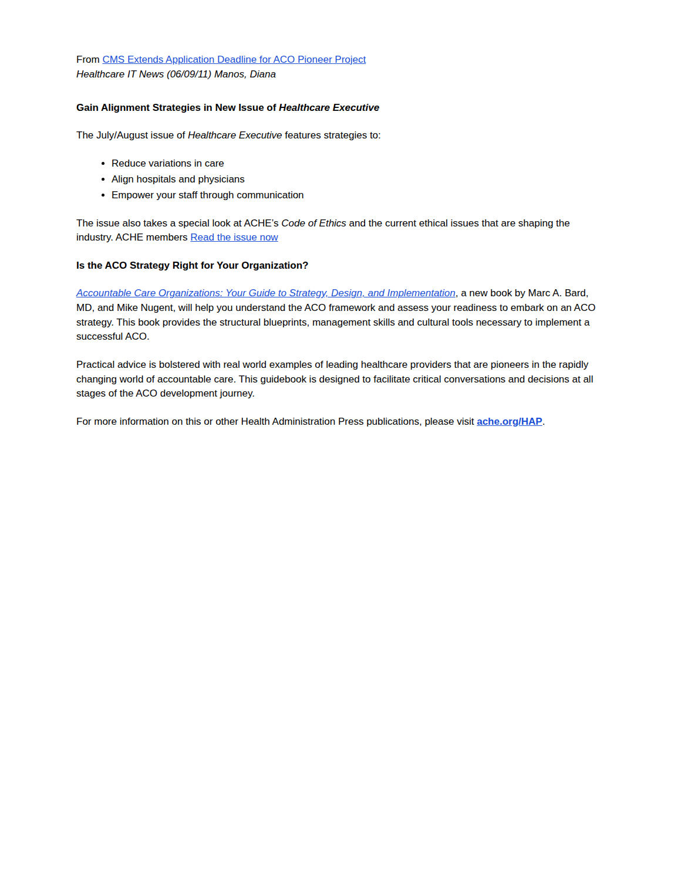From CMS Extends Application Deadline for ACO Pioneer Project
Healthcare IT News (06/09/11) Manos, Diana
Gain Alignment Strategies in New Issue of Healthcare Executive
The July/August issue of Healthcare Executive features strategies to:
Reduce variations in care
Align hospitals and physicians
Empower your staff through communication
The issue also takes a special look at ACHE’s Code of Ethics and the current ethical issues that are shaping the industry. ACHE members Read the issue now
Is the ACO Strategy Right for Your Organization?
Accountable Care Organizations: Your Guide to Strategy, Design, and Implementation, a new book by Marc A. Bard, MD, and Mike Nugent, will help you understand the ACO framework and assess your readiness to embark on an ACO strategy. This book provides the structural blueprints, management skills and cultural tools necessary to implement a successful ACO.
Practical advice is bolstered with real world examples of leading healthcare providers that are pioneers in the rapidly changing world of accountable care. This guidebook is designed to facilitate critical conversations and decisions at all stages of the ACO development journey.
For more information on this or other Health Administration Press publications, please visit ache.org/HAP.